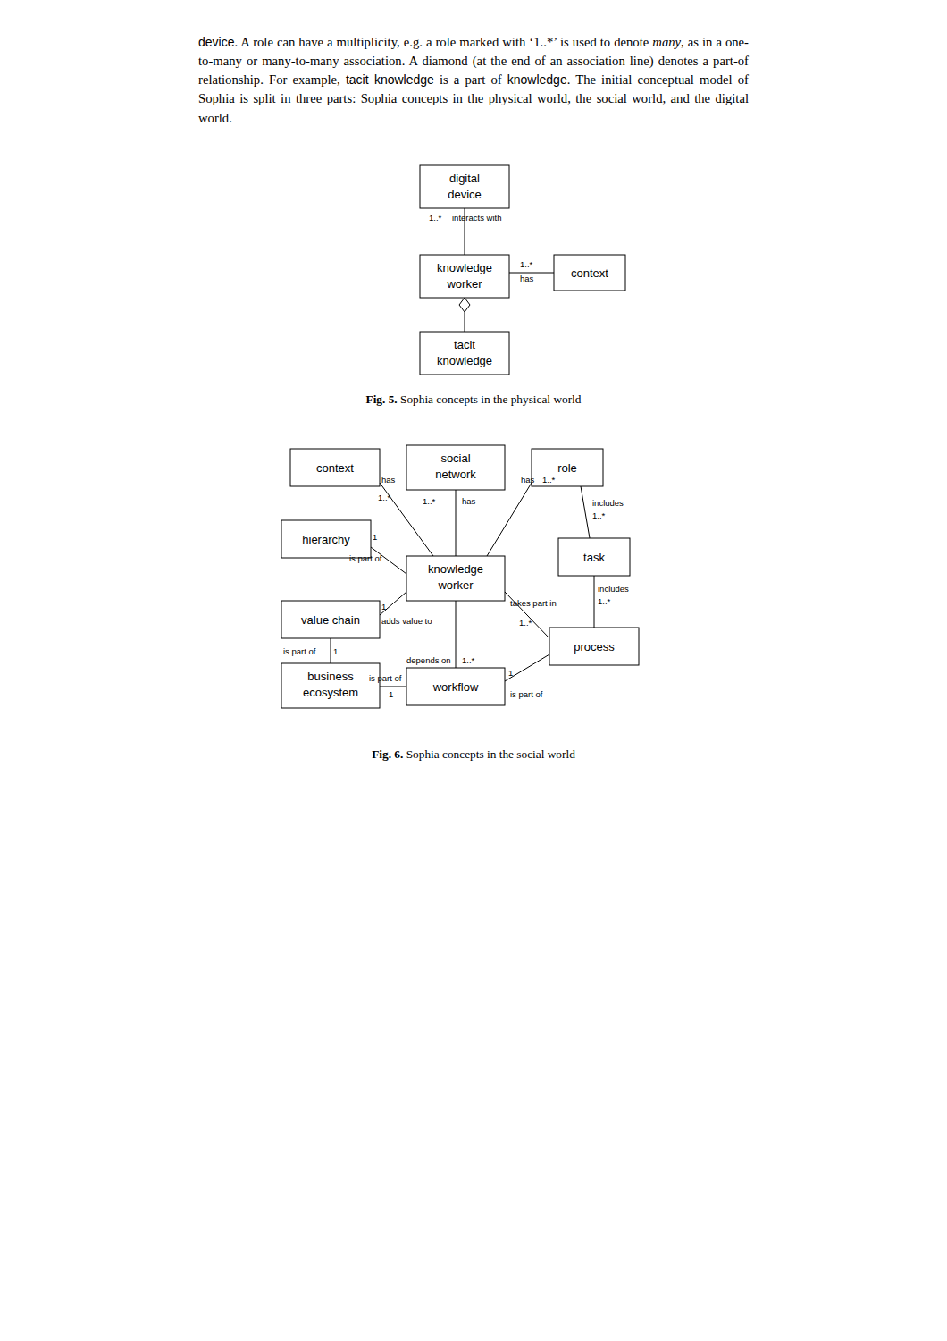device. A role can have a multiplicity, e.g. a role marked with ‘1..*’ is used to denote many, as in a one-to-many or many-to-many association. A diamond (at the end of an association line) denotes a part-of relationship. For example, tacit knowledge is a part of knowledge. The initial conceptual model of Sophia is split in three parts: Sophia concepts in the physical world, the social world, and the digital world.
digital device 1..* interacts with knowledge worker context 1..* has tacit knowledge
Fig. 5. Sophia concepts in the physical world
context social network role hierarchy knowledge worker task value chain process business ecosystem workflow has 1..* 1..* has has 1..* includes 1..* includes 1..* takes part in 1..* 1 is part of 1 adds value to is part of 1 depends on 1..* is part of 1 1 is part of
Fig. 6. Sophia concepts in the social world